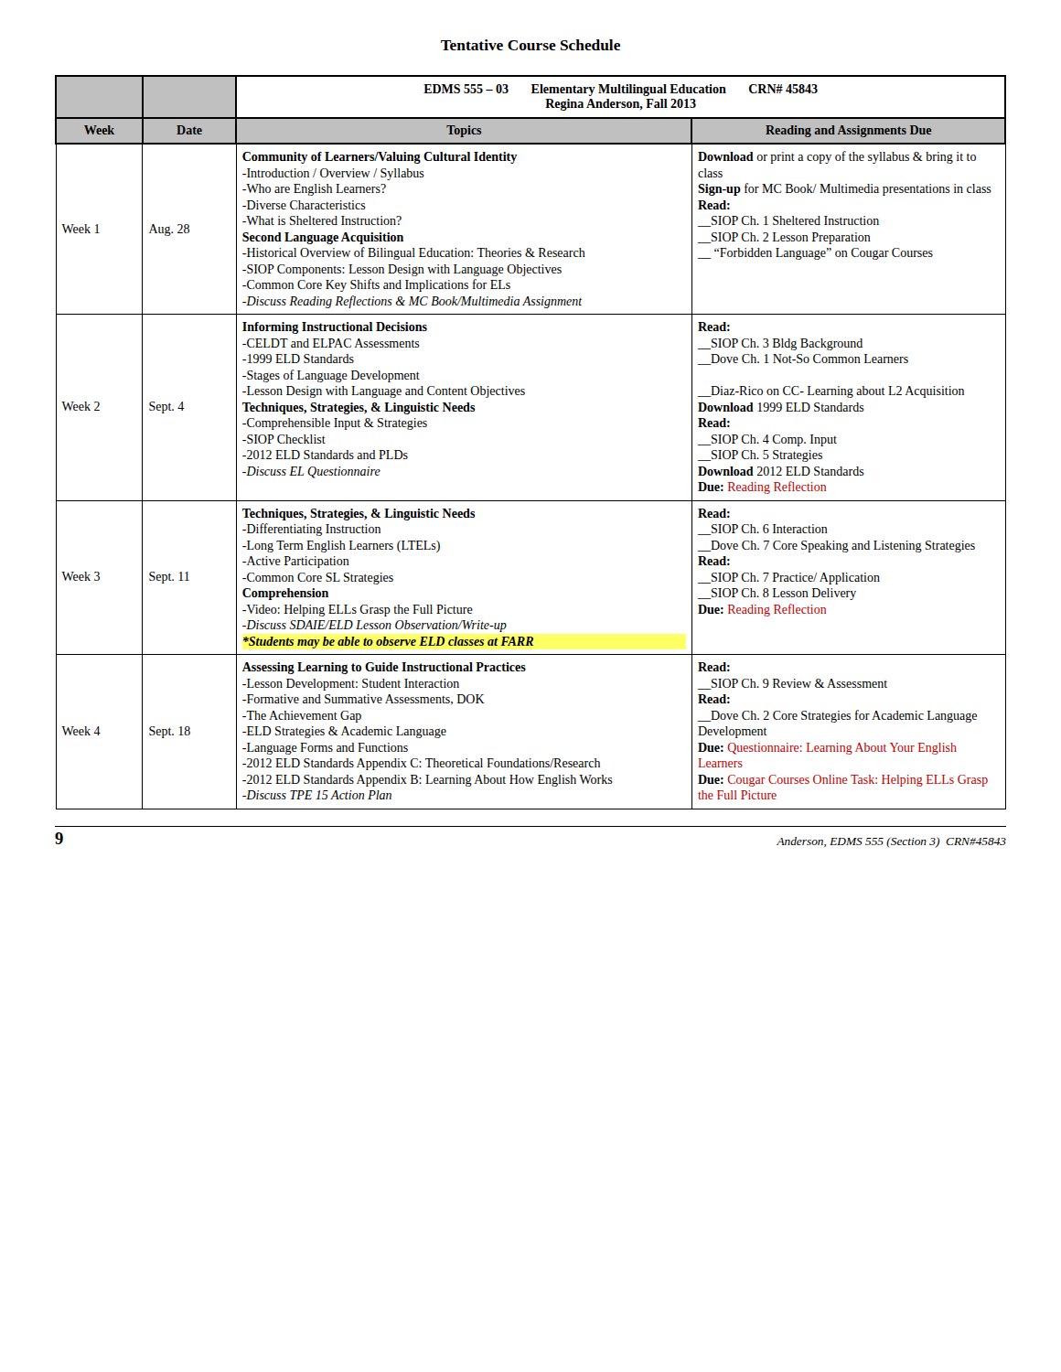Tentative Course Schedule
| | | EDMS 555 – 03 Elementary Multilingual Education CRN# 45843 Regina Anderson, Fall 2013 |
| Week | Date | Topics | Reading and Assignments Due |
| Week 1 | Aug. 28 | Community of Learners/Valuing Cultural Identity -Introduction / Overview / Syllabus -Who are English Learners? -Diverse Characteristics -What is Sheltered Instruction? Second Language Acquisition -Historical Overview of Bilingual Education: Theories & Research -SIOP Components: Lesson Design with Language Objectives -Common Core Key Shifts and Implications for ELs -Discuss Reading Reflections & MC Book/Multimedia Assignment | Download or print a copy of the syllabus & bring it to class Sign-up for MC Book/ Multimedia presentations in class Read: __SIOP Ch. 1 Sheltered Instruction __SIOP Ch. 2 Lesson Preparation __ “Forbidden Language” on Cougar Courses |
| Week 2 | Sept. 4 | Informing Instructional Decisions -CELDT and ELPAC Assessments -1999 ELD Standards -Stages of Language Development -Lesson Design with Language and Content Objectives Techniques, Strategies, & Linguistic Needs -Comprehensible Input & Strategies -SIOP Checklist -2012 ELD Standards and PLDs -Discuss EL Questionnaire | Read: __SIOP Ch. 3 Bldg Background __Dove Ch. 1 Not-So Common Learners __Diaz-Rico on CC- Learning about L2 Acquisition Download 1999 ELD Standards Read: __SIOP Ch. 4 Comp. Input __SIOP Ch. 5 Strategies Download 2012 ELD Standards Due: Reading Reflection |
| Week 3 | Sept. 11 | Techniques, Strategies, & Linguistic Needs -Differentiating Instruction -Long Term English Learners (LTELs) -Active Participation -Common Core SL Strategies Comprehension -Video: Helping ELLs Grasp the Full Picture -Discuss SDAIE/ELD Lesson Observation/Write-up *Students may be able to observe ELD classes at FARR | Read: __SIOP Ch. 6 Interaction __Dove Ch. 7 Core Speaking and Listening Strategies Read: __SIOP Ch. 7 Practice/ Application __SIOP Ch. 8 Lesson Delivery Due: Reading Reflection |
| Week 4 | Sept. 18 | Assessing Learning to Guide Instructional Practices -Lesson Development: Student Interaction -Formative and Summative Assessments, DOK -The Achievement Gap -ELD Strategies & Academic Language -Language Forms and Functions -2012 ELD Standards Appendix C: Theoretical Foundations/Research -2012 ELD Standards Appendix B: Learning About How English Works -Discuss TPE 15 Action Plan | Read: __SIOP Ch. 9 Review & Assessment Read: __Dove Ch. 2 Core Strategies for Academic Language Development Due: Questionnaire: Learning About Your English Learners Due: Cougar Courses Online Task: Helping ELLs Grasp the Full Picture |
9
Anderson, EDMS 555 (Section 3) CRN#45843